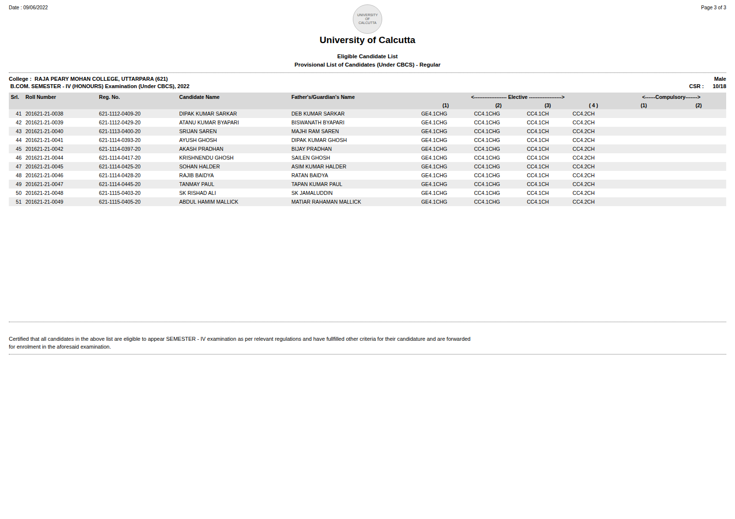Date : 09/06/2022
Page 3 of 3
UNIVERSITY
OF
CALCUTTA
University of Calcutta
Eligible Candidate List
Provisional List of Candidates (Under CBCS) - Regular
College : RAJA PEARY MOHAN COLLEGE, UTTARPARA (621)
B.COM. SEMESTER - IV (HONOURS) Examination (Under CBCS), 2022
Male
CSR :10/18
| Srl. | Roll Number | Reg. No. | Candidate Name | Father's/Guardian's Name | <------------------- Elective -------------------> | <------Compulsory-------> |
| --- | --- | --- | --- | --- | --- | --- |
| | | | | | (1) | (2) | (3) | ( 4 ) | (1) | (2) |
| 41 | 201621-21-0038 | 621-1112-0409-20 | DIPAK KUMAR SARKAR | DEB KUMAR SARKAR | GE4.1CHG | CC4.1CHG | CC4.1CH | CC4.2CH | | |
| 42 | 201621-21-0039 | 621-1112-0429-20 | ATANU KUMAR BYAPARI | BISWANATH BYAPARI | GE4.1CHG | CC4.1CHG | CC4.1CH | CC4.2CH | | |
| 43 | 201621-21-0040 | 621-1113-0400-20 | SRIJAN SAREN | MAJHI RAM SAREN | GE4.1CHG | CC4.1CHG | CC4.1CH | CC4.2CH | | |
| 44 | 201621-21-0041 | 621-1114-0393-20 | AYUSH GHOSH | DIPAK KUMAR GHOSH | GE4.1CHG | CC4.1CHG | CC4.1CH | CC4.2CH | | |
| 45 | 201621-21-0042 | 621-1114-0397-20 | AKASH PRADHAN | BIJAY PRADHAN | GE4.1CHG | CC4.1CHG | CC4.1CH | CC4.2CH | | |
| 46 | 201621-21-0044 | 621-1114-0417-20 | KRISHNENDU GHOSH | SAILEN GHOSH | GE4.1CHG | CC4.1CHG | CC4.1CH | CC4.2CH | | |
| 47 | 201621-21-0045 | 621-1114-0425-20 | SOHAN HALDER | ASIM KUMAR HALDER | GE4.1CHG | CC4.1CHG | CC4.1CH | CC4.2CH | | |
| 48 | 201621-21-0046 | 621-1114-0428-20 | RAJIB BAIDYA | RATAN BAIDYA | GE4.1CHG | CC4.1CHG | CC4.1CH | CC4.2CH | | |
| 49 | 201621-21-0047 | 621-1114-0445-20 | TANMAY PAUL | TAPAN KUMAR PAUL | GE4.1CHG | CC4.1CHG | CC4.1CH | CC4.2CH | | |
| 50 | 201621-21-0048 | 621-1115-0403-20 | SK RISHAD ALI | SK JAMALUDDIN | GE4.1CHG | CC4.1CHG | CC4.1CH | CC4.2CH | | |
| 51 | 201621-21-0049 | 621-1115-0405-20 | ABDUL HAMIM MALLICK | MATIAR RAHAMAN MALLICK | GE4.1CHG | CC4.1CHG | CC4.1CH | CC4.2CH | | |
Certified that all candidates in the above list are eligible to appear SEMESTER - IV examination as per relevant regulations and have fullfilled other criteria for their candidature and are forwarded
for enrolment in the aforesaid examination.